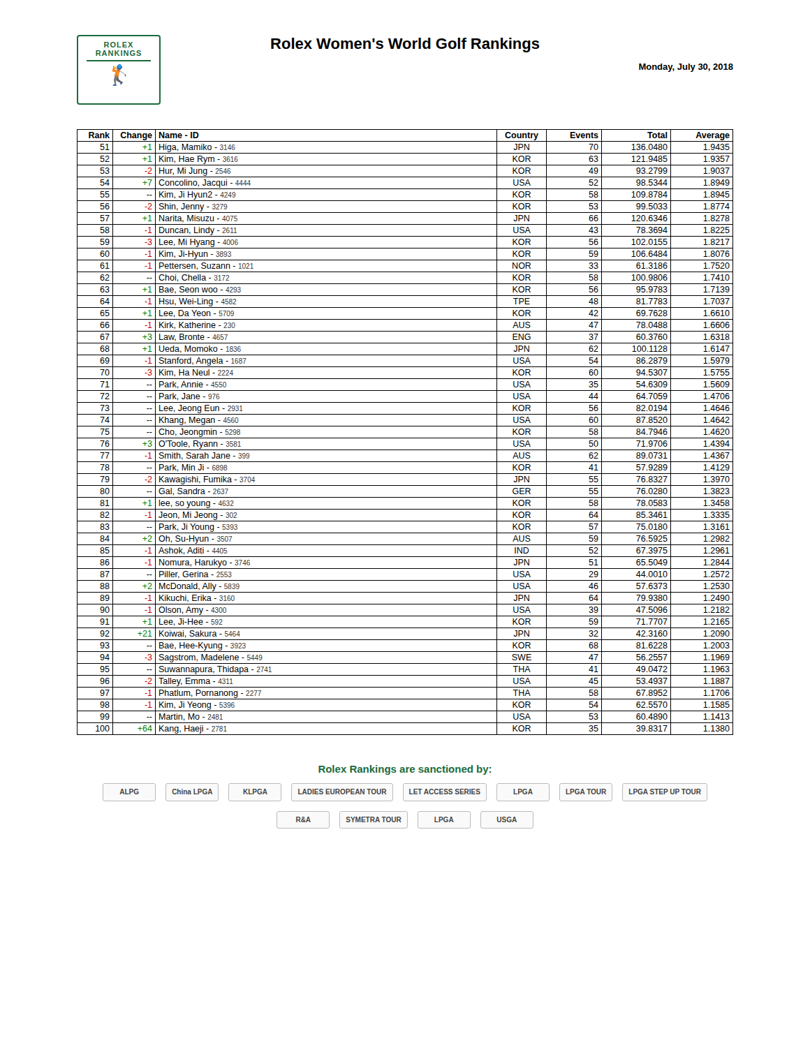ROLEX RANKINGS 🏌
Rolex Women's World Golf Rankings
Monday, July 30, 2018
| Rank | Change | Name - ID | Country | Events | Total | Average |
| --- | --- | --- | --- | --- | --- | --- |
| 51 | +1 | Higa, Mamiko - 3146 | JPN | 70 | 136.0480 | 1.9435 |
| 52 | +1 | Kim, Hae Rym - 3616 | KOR | 63 | 121.9485 | 1.9357 |
| 53 | -2 | Hur, Mi Jung - 2546 | KOR | 49 | 93.2799 | 1.9037 |
| 54 | +7 | Concolino, Jacqui - 4444 | USA | 52 | 98.5344 | 1.8949 |
| 55 | -- | Kim, Ji Hyun2 - 4249 | KOR | 58 | 109.8784 | 1.8945 |
| 56 | -2 | Shin, Jenny - 3279 | KOR | 53 | 99.5033 | 1.8774 |
| 57 | +1 | Narita, Misuzu - 4075 | JPN | 66 | 120.6346 | 1.8278 |
| 58 | -1 | Duncan, Lindy - 2611 | USA | 43 | 78.3694 | 1.8225 |
| 59 | -3 | Lee, Mi Hyang - 4006 | KOR | 56 | 102.0155 | 1.8217 |
| 60 | -1 | Kim, Ji-Hyun - 3893 | KOR | 59 | 106.6484 | 1.8076 |
| 61 | -1 | Pettersen, Suzann - 1021 | NOR | 33 | 61.3186 | 1.7520 |
| 62 | -- | Choi, Chella - 3172 | KOR | 58 | 100.9806 | 1.7410 |
| 63 | +1 | Bae, Seon woo - 4293 | KOR | 56 | 95.9783 | 1.7139 |
| 64 | -1 | Hsu, Wei-Ling - 4582 | TPE | 48 | 81.7783 | 1.7037 |
| 65 | +1 | Lee, Da Yeon - 5709 | KOR | 42 | 69.7628 | 1.6610 |
| 66 | -1 | Kirk, Katherine - 230 | AUS | 47 | 78.0488 | 1.6606 |
| 67 | +3 | Law, Bronte - 4657 | ENG | 37 | 60.3760 | 1.6318 |
| 68 | +1 | Ueda, Momoko - 1836 | JPN | 62 | 100.1128 | 1.6147 |
| 69 | -1 | Stanford, Angela - 1687 | USA | 54 | 86.2879 | 1.5979 |
| 70 | -3 | Kim, Ha Neul - 2224 | KOR | 60 | 94.5307 | 1.5755 |
| 71 | -- | Park, Annie - 4550 | USA | 35 | 54.6309 | 1.5609 |
| 72 | -- | Park, Jane - 976 | USA | 44 | 64.7059 | 1.4706 |
| 73 | -- | Lee, Jeong Eun - 2931 | KOR | 56 | 82.0194 | 1.4646 |
| 74 | -- | Khang, Megan - 4560 | USA | 60 | 87.8520 | 1.4642 |
| 75 | -- | Cho, Jeongmin - 5298 | KOR | 58 | 84.7946 | 1.4620 |
| 76 | +3 | O'Toole, Ryann - 3581 | USA | 50 | 71.9706 | 1.4394 |
| 77 | -1 | Smith, Sarah Jane - 399 | AUS | 62 | 89.0731 | 1.4367 |
| 78 | -- | Park, Min Ji - 6898 | KOR | 41 | 57.9289 | 1.4129 |
| 79 | -2 | Kawagishi, Fumika - 3704 | JPN | 55 | 76.8327 | 1.3970 |
| 80 | -- | Gal, Sandra - 2637 | GER | 55 | 76.0280 | 1.3823 |
| 81 | +1 | lee, so young - 4632 | KOR | 58 | 78.0583 | 1.3458 |
| 82 | -1 | Jeon, Mi Jeong - 302 | KOR | 64 | 85.3461 | 1.3335 |
| 83 | -- | Park, Ji Young - 5393 | KOR | 57 | 75.0180 | 1.3161 |
| 84 | +2 | Oh, Su-Hyun - 3507 | AUS | 59 | 76.5925 | 1.2982 |
| 85 | -1 | Ashok, Aditi - 4405 | IND | 52 | 67.3975 | 1.2961 |
| 86 | -1 | Nomura, Harukyo - 3746 | JPN | 51 | 65.5049 | 1.2844 |
| 87 | -- | Piller, Gerina - 2553 | USA | 29 | 44.0010 | 1.2572 |
| 88 | +2 | McDonald, Ally - 5839 | USA | 46 | 57.6373 | 1.2530 |
| 89 | -1 | Kikuchi, Erika - 3160 | JPN | 64 | 79.9380 | 1.2490 |
| 90 | -1 | Olson, Amy - 4300 | USA | 39 | 47.5096 | 1.2182 |
| 91 | +1 | Lee, Ji-Hee - 592 | KOR | 59 | 71.7707 | 1.2165 |
| 92 | +21 | Koiwai, Sakura - 5464 | JPN | 32 | 42.3160 | 1.2090 |
| 93 | -- | Bae, Hee-Kyung - 3923 | KOR | 68 | 81.6228 | 1.2003 |
| 94 | -3 | Sagstrom, Madelene - 5449 | SWE | 47 | 56.2557 | 1.1969 |
| 95 | -- | Suwannapura, Thidapa - 2741 | THA | 41 | 49.0472 | 1.1963 |
| 96 | -2 | Talley, Emma - 4311 | USA | 45 | 53.4937 | 1.1887 |
| 97 | -1 | Phatlum, Pornanong - 2277 | THA | 58 | 67.8952 | 1.1706 |
| 98 | -1 | Kim, Ji Yeong - 5396 | KOR | 54 | 62.5570 | 1.1585 |
| 99 | -- | Martin, Mo - 2481 | USA | 53 | 60.4890 | 1.1413 |
| 100 | +64 | Kang, Haeji - 2781 | KOR | 35 | 39.8317 | 1.1380 |
Rolex Rankings are sanctioned by:
ALPG
China LPGA
KLPGA
LADIES EUROPEAN TOUR
LET ACCESS SERIES
LPGA
LPGA TOUR
LPGA STEP UP TOUR
R&A
SYMETRA TOUR
LPGA
USGA